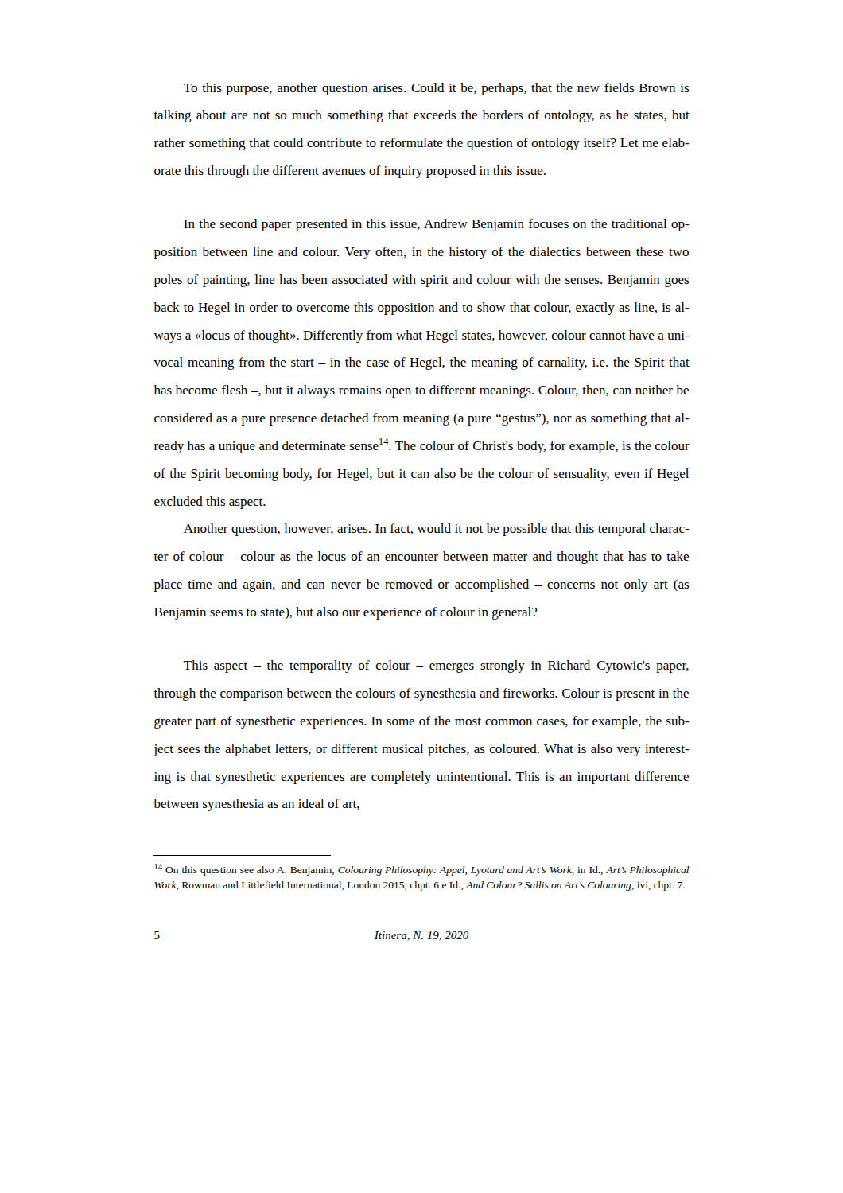To this purpose, another question arises. Could it be, perhaps, that the new fields Brown is talking about are not so much something that exceeds the borders of ontology, as he states, but rather something that could contribute to reformulate the question of ontology itself? Let me elaborate this through the different avenues of inquiry proposed in this issue.
In the second paper presented in this issue, Andrew Benjamin focuses on the traditional opposition between line and colour. Very often, in the history of the dialectics between these two poles of painting, line has been associated with spirit and colour with the senses. Benjamin goes back to Hegel in order to overcome this opposition and to show that colour, exactly as line, is always a «locus of thought». Differently from what Hegel states, however, colour cannot have a univocal meaning from the start – in the case of Hegel, the meaning of carnality, i.e. the Spirit that has become flesh –, but it always remains open to different meanings. Colour, then, can neither be considered as a pure presence detached from meaning (a pure “gestus”), nor as something that already has a unique and determinate sense14. The colour of Christ's body, for example, is the colour of the Spirit becoming body, for Hegel, but it can also be the colour of sensuality, even if Hegel excluded this aspect.
Another question, however, arises. In fact, would it not be possible that this temporal character of colour – colour as the locus of an encounter between matter and thought that has to take place time and again, and can never be removed or accomplished – concerns not only art (as Benjamin seems to state), but also our experience of colour in general?
This aspect – the temporality of colour – emerges strongly in Richard Cytowic's paper, through the comparison between the colours of synesthesia and fireworks. Colour is present in the greater part of synesthetic experiences. In some of the most common cases, for example, the subject sees the alphabet letters, or different musical pitches, as coloured. What is also very interesting is that synesthetic experiences are completely unintentional. This is an important difference between synesthesia as an ideal of art,
14 On this question see also A. Benjamin, Colouring Philosophy: Appel, Lyotard and Art’s Work, in Id., Art’s Philosophical Work, Rowman and Littlefield International, London 2015, chpt. 6 e Id., And Colour? Sallis on Art’s Colouring, ivi, chpt. 7.
5
Itinera, N. 19, 2020